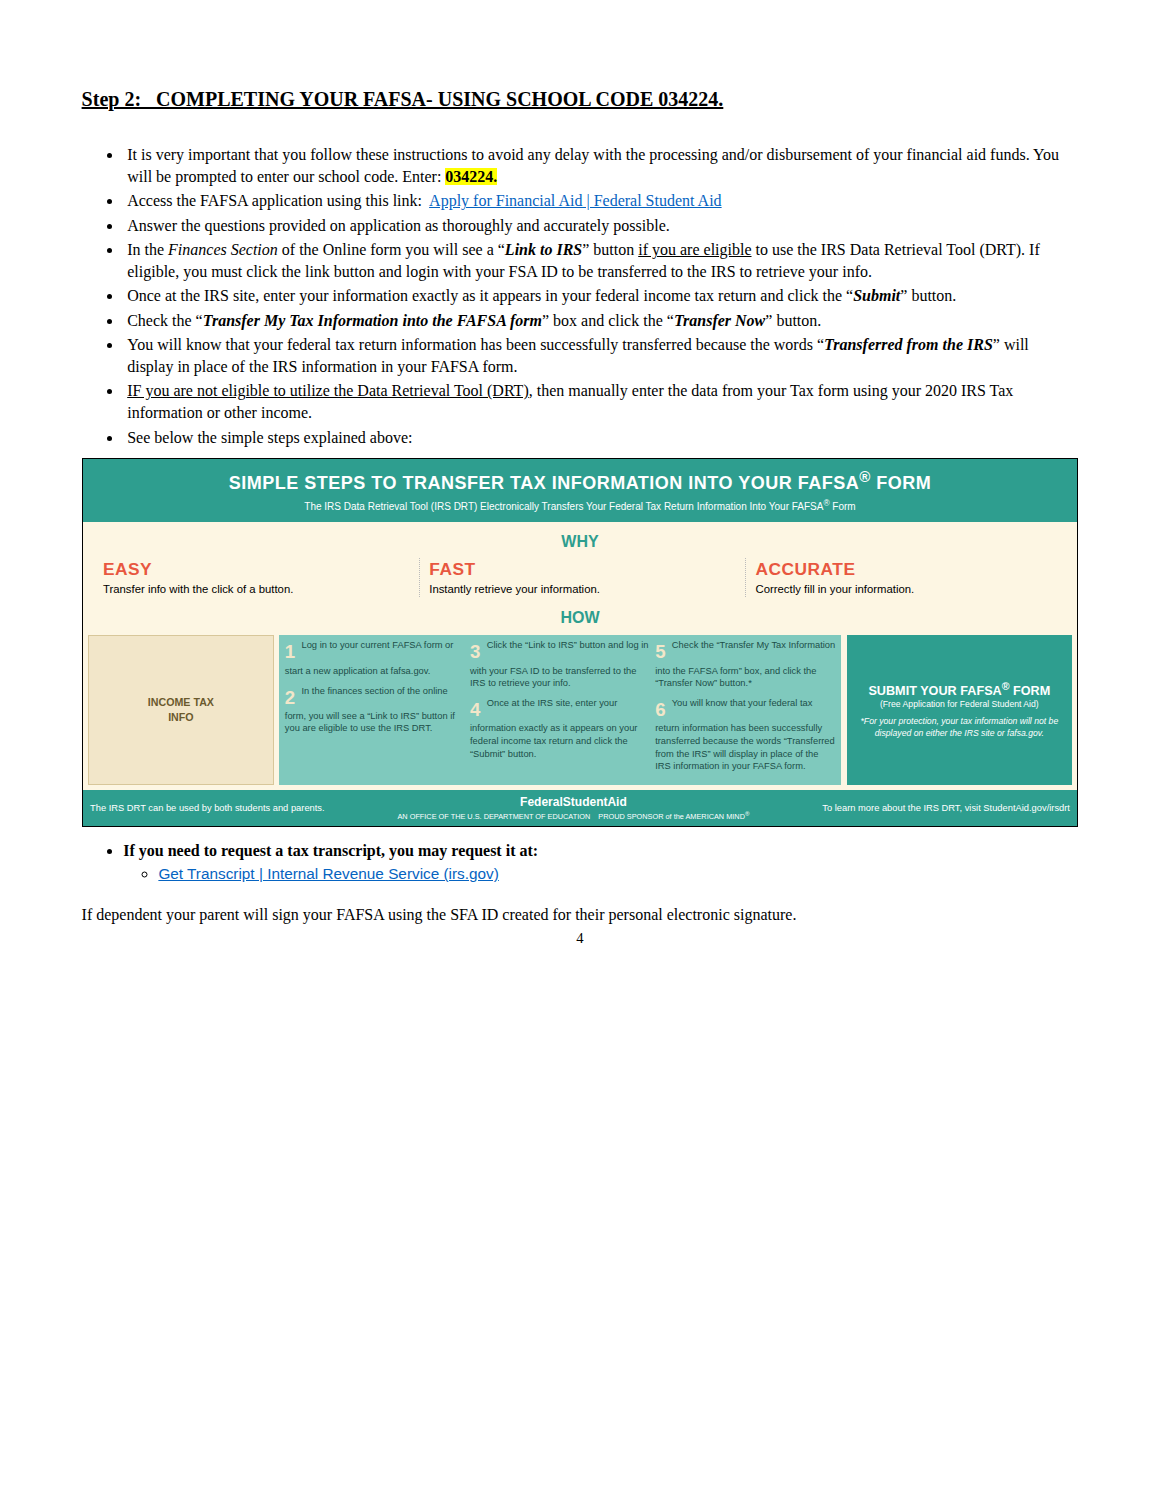Step 2: COMPLETING YOUR FAFSA- USING SCHOOL CODE 034224.
It is very important that you follow these instructions to avoid any delay with the processing and/or disbursement of your financial aid funds. You will be prompted to enter our school code. Enter: 034224.
Access the FAFSA application using this link: Apply for Financial Aid | Federal Student Aid
Answer the questions provided on application as thoroughly and accurately possible.
In the Finances Section of the Online form you will see a “Link to IRS” button if you are eligible to use the IRS Data Retrieval Tool (DRT). If eligible, you must click the link button and login with your FSA ID to be transferred to the IRS to retrieve your info.
Once at the IRS site, enter your information exactly as it appears in your federal income tax return and click the “Submit” button.
Check the “Transfer My Tax Information into the FAFSA form” box and click the “Transfer Now” button.
You will know that your federal tax return information has been successfully transferred because the words “Transferred from the IRS” will display in place of the IRS information in your FAFSA form.
IF you are not eligible to utilize the Data Retrieval Tool (DRT), then manually enter the data from your Tax form using your 2020 IRS Tax information or other income.
See below the simple steps explained above:
SIMPLE STEPS TO TRANSFER TAX INFORMATION INTO YOUR FAFSA® FORM The IRS Data Retrieval Tool (IRS DRT) Electronically Transfers Your Federal Tax Return Information Into Your FAFSA® Form
WHY
EASY Transfer info with the click of a button.
FAST Instantly retrieve your information.
ACCURATE Correctly fill in your information.
HOW
INCOME TAX
INFO
1 Log in to your current FAFSA form or start a new application at fafsa.gov.
2 In the finances section of the online form, you will see a “Link to IRS” button if you are eligible to use the IRS DRT.
3 Click the “Link to IRS” button and log in with your FSA ID to be transferred to the IRS to retrieve your info.
4 Once at the IRS site, enter your information exactly as it appears on your federal income tax return and click the “Submit” button.
5 Check the “Transfer My Tax Information into the FAFSA form” box, and click the “Transfer Now” button.*
6 You will know that your federal tax return information has been successfully transferred because the words “Transferred from the IRS” will display in place of the IRS information in your FAFSA form.
SUBMIT YOUR FAFSA® FORM (Free Application for Federal Student Aid) *For your protection, your tax information will not be displayed on either the IRS site or fafsa.gov.
The IRS DRT can be used by both students and parents.
FederalStudentAid AN OFFICE OF THE U.S. DEPARTMENT OF EDUCATION PROUD SPONSOR of the AMERICAN MIND®
To learn more about the IRS DRT, visit StudentAid.gov/irsdrt
If you need to request a tax transcript, you may request it at:
Get Transcript | Internal Revenue Service (irs.gov)
If dependent your parent will sign your FAFSA using the SFA ID created for their personal electronic signature.
4